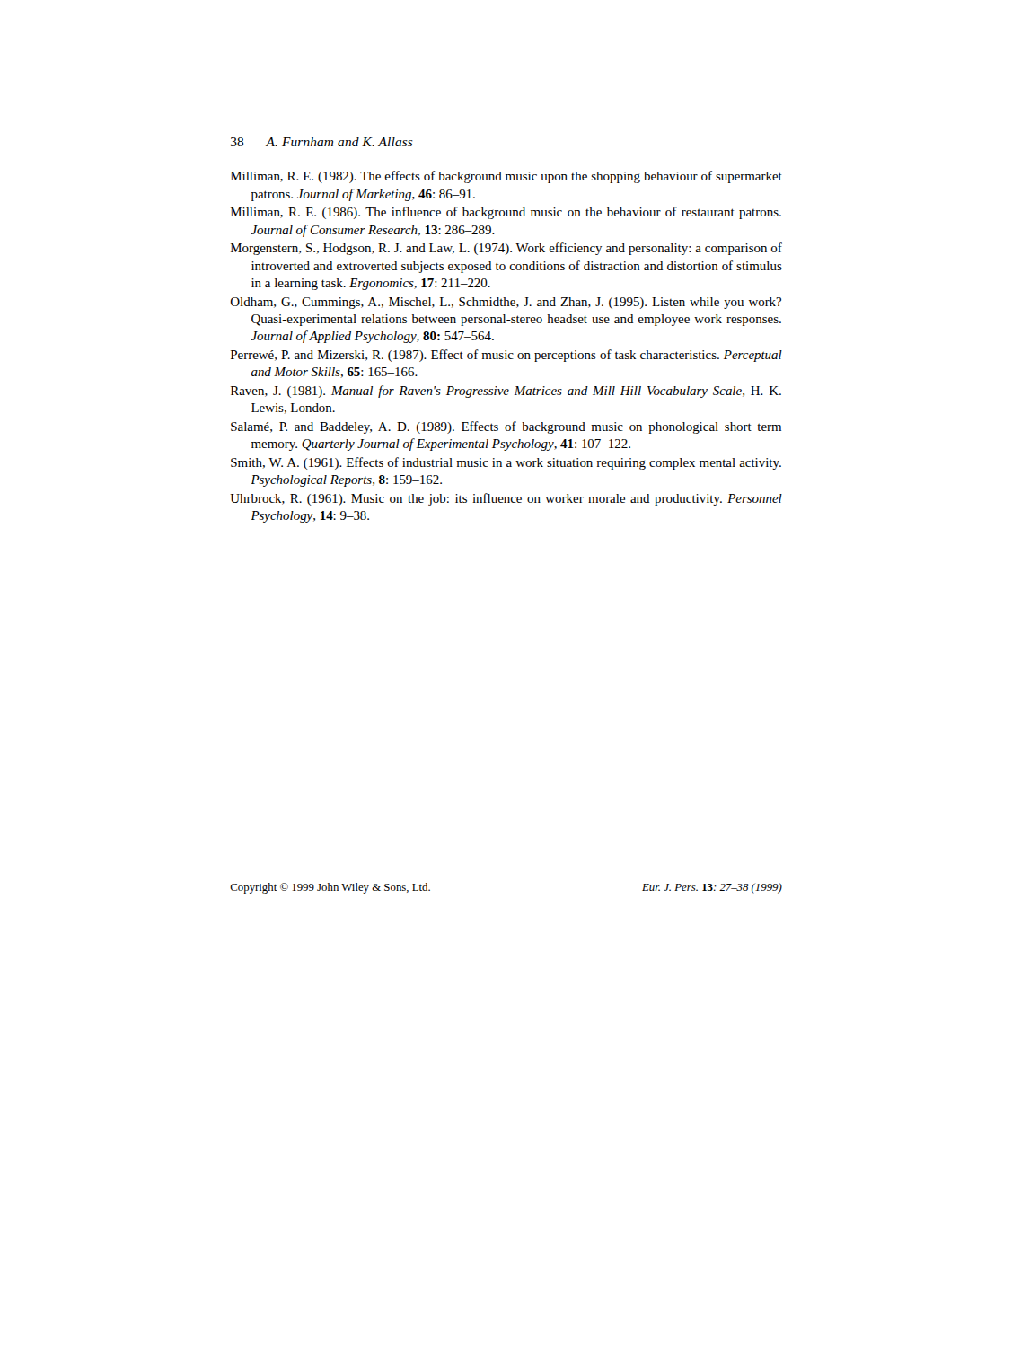38 A. Furnham and K. Allass
Milliman, R. E. (1982). The effects of background music upon the shopping behaviour of supermarket patrons. Journal of Marketing, 46: 86–91.
Milliman, R. E. (1986). The influence of background music on the behaviour of restaurant patrons. Journal of Consumer Research, 13: 286–289.
Morgenstern, S., Hodgson, R. J. and Law, L. (1974). Work efficiency and personality: a comparison of introverted and extroverted subjects exposed to conditions of distraction and distortion of stimulus in a learning task. Ergonomics, 17: 211–220.
Oldham, G., Cummings, A., Mischel, L., Schmidthe, J. and Zhan, J. (1995). Listen while you work? Quasi-experimental relations between personal-stereo headset use and employee work responses. Journal of Applied Psychology, 80: 547–564.
Perrewé, P. and Mizerski, R. (1987). Effect of music on perceptions of task characteristics. Perceptual and Motor Skills, 65: 165–166.
Raven, J. (1981). Manual for Raven's Progressive Matrices and Mill Hill Vocabulary Scale, H. K. Lewis, London.
Salamé, P. and Baddeley, A. D. (1989). Effects of background music on phonological short term memory. Quarterly Journal of Experimental Psychology, 41: 107–122.
Smith, W. A. (1961). Effects of industrial music in a work situation requiring complex mental activity. Psychological Reports, 8: 159–162.
Uhrbrock, R. (1961). Music on the job: its influence on worker morale and productivity. Personnel Psychology, 14: 9–38.
Copyright © 1999 John Wiley & Sons, Ltd. Eur. J. Pers. 13: 27–38 (1999)